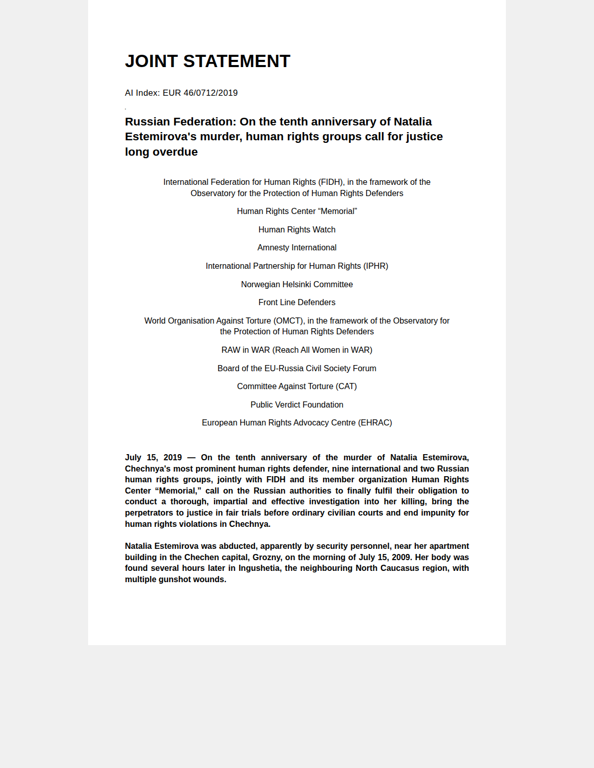JOINT STATEMENT
AI Index: EUR 46/0712/2019
'
Russian Federation: On the tenth anniversary of Natalia Estemirova's murder, human rights groups call for justice long overdue
International Federation for Human Rights (FIDH), in the framework of the Observatory for the Protection of Human Rights Defenders
Human Rights Center “Memorial”
Human Rights Watch
Amnesty International
International Partnership for Human Rights (IPHR)
Norwegian Helsinki Committee
Front Line Defenders
World Organisation Against Torture (OMCT), in the framework of the Observatory for the Protection of Human Rights Defenders
RAW in WAR (Reach All Women in WAR)
Board of the EU-Russia Civil Society Forum
Committee Against Torture (CAT)
Public Verdict Foundation
European Human Rights Advocacy Centre (EHRAC)
July 15, 2019 — On the tenth anniversary of the murder of Natalia Estemirova, Chechnya's most prominent human rights defender, nine international and two Russian human rights groups, jointly with FIDH and its member organization Human Rights Center “Memorial,” call on the Russian authorities to finally fulfil their obligation to conduct a thorough, impartial and effective investigation into her killing, bring the perpetrators to justice in fair trials before ordinary civilian courts and end impunity for human rights violations in Chechnya.
Natalia Estemirova was abducted, apparently by security personnel, near her apartment building in the Chechen capital, Grozny, on the morning of July 15, 2009. Her body was found several hours later in Ingushetia, the neighbouring North Caucasus region, with multiple gunshot wounds.